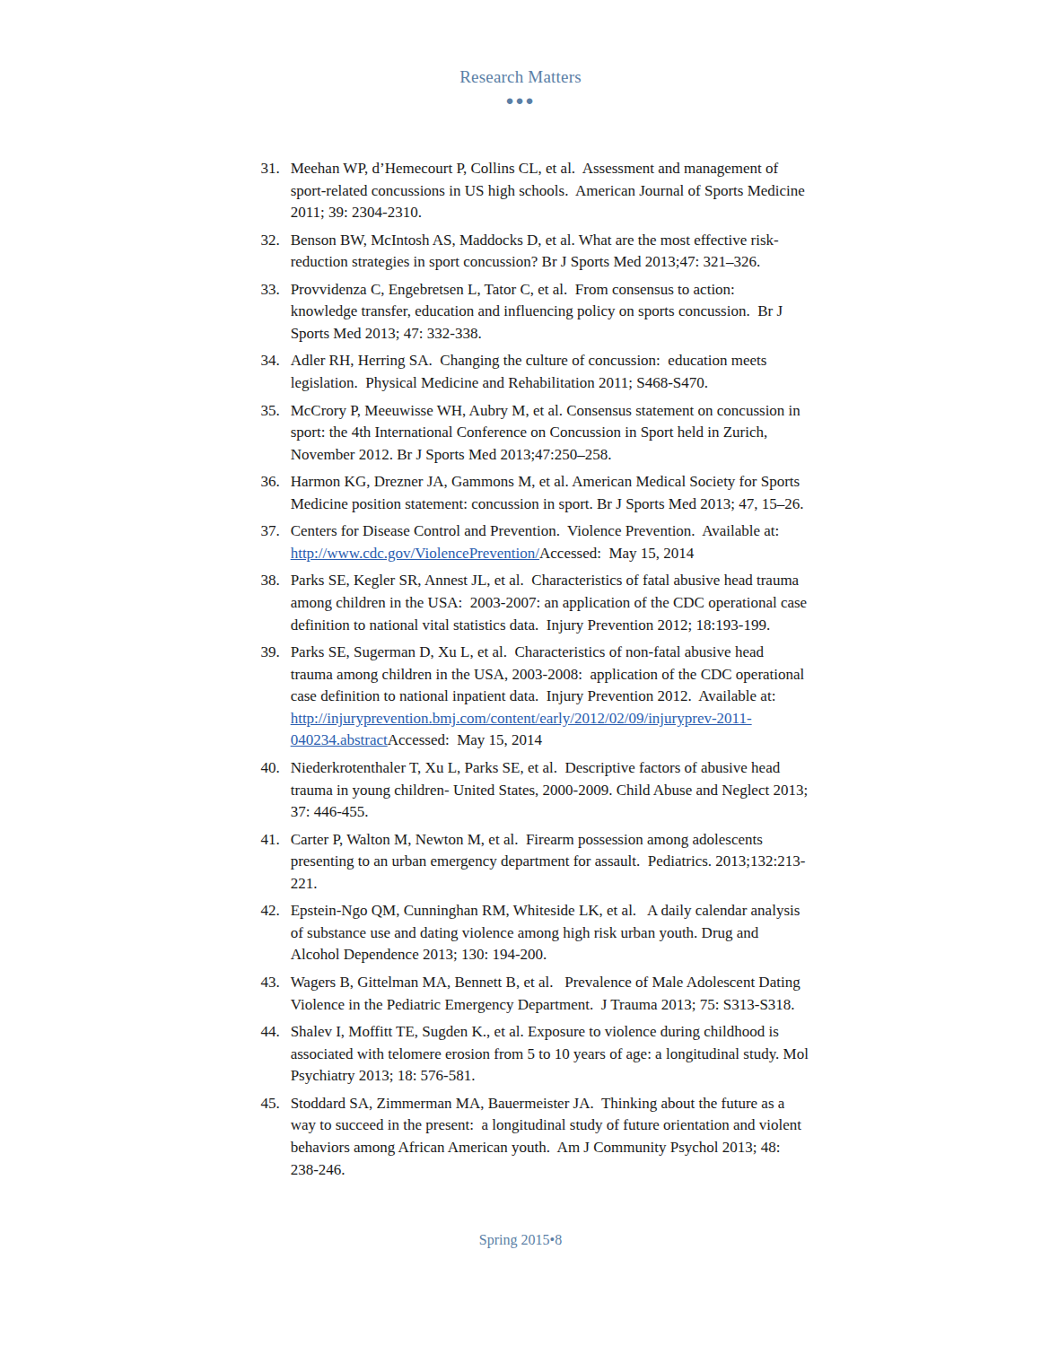Research Matters
●●●
Meehan WP, d’Hemecourt P, Collins CL, et al. Assessment and management of sport-related concussions in US high schools. American Journal of Sports Medicine 2011; 39: 2304-2310.
Benson BW, McIntosh AS, Maddocks D, et al. What are the most effective risk-reduction strategies in sport concussion? Br J Sports Med 2013;47: 321–326.
Provvidenza C, Engebretsen L, Tator C, et al. From consensus to action: knowledge transfer, education and influencing policy on sports concussion. Br J Sports Med 2013; 47: 332-338.
Adler RH, Herring SA. Changing the culture of concussion: education meets legislation. Physical Medicine and Rehabilitation 2011; S468-S470.
McCrory P, Meeuwisse WH, Aubry M, et al. Consensus statement on concussion in sport: the 4th International Conference on Concussion in Sport held in Zurich, November 2012. Br J Sports Med 2013;47:250–258.
Harmon KG, Drezner JA, Gammons M, et al. American Medical Society for Sports Medicine position statement: concussion in sport. Br J Sports Med 2013; 47, 15–26.
Centers for Disease Control and Prevention. Violence Prevention. Available at: http://www.cdc.gov/ViolencePrevention/Accessed: May 15, 2014
Parks SE, Kegler SR, Annest JL, et al. Characteristics of fatal abusive head trauma among children in the USA: 2003-2007: an application of the CDC operational case definition to national vital statistics data. Injury Prevention 2012; 18:193-199.
Parks SE, Sugerman D, Xu L, et al. Characteristics of non-fatal abusive head trauma among children in the USA, 2003-2008: application of the CDC operational case definition to national inpatient data. Injury Prevention 2012. Available at: http://injuryprevention.bmj.com/content/early/2012/02/09/injuryprev-2011-040234.abstract Accessed: May 15, 2014
Niederkrotenthaler T, Xu L, Parks SE, et al. Descriptive factors of abusive head trauma in young children- United States, 2000-2009. Child Abuse and Neglect 2013; 37: 446-455.
Carter P, Walton M, Newton M, et al. Firearm possession among adolescents presenting to an urban emergency department for assault. Pediatrics. 2013;132:213-221.
Epstein-Ngo QM, Cunninghan RM, Whiteside LK, et al. A daily calendar analysis of substance use and dating violence among high risk urban youth. Drug and Alcohol Dependence 2013; 130: 194-200.
Wagers B, Gittelman MA, Bennett B, et al. Prevalence of Male Adolescent Dating Violence in the Pediatric Emergency Department. J Trauma 2013; 75: S313-S318.
Shalev I, Moffitt TE, Sugden K., et al. Exposure to violence during childhood is associated with telomere erosion from 5 to 10 years of age: a longitudinal study. Mol Psychiatry 2013; 18: 576-581.
Stoddard SA, Zimmerman MA, Bauermeister JA. Thinking about the future as a way to succeed in the present: a longitudinal study of future orientation and violent behaviors among African American youth. Am J Community Psychol 2013; 48: 238-246.
Spring 2015•8